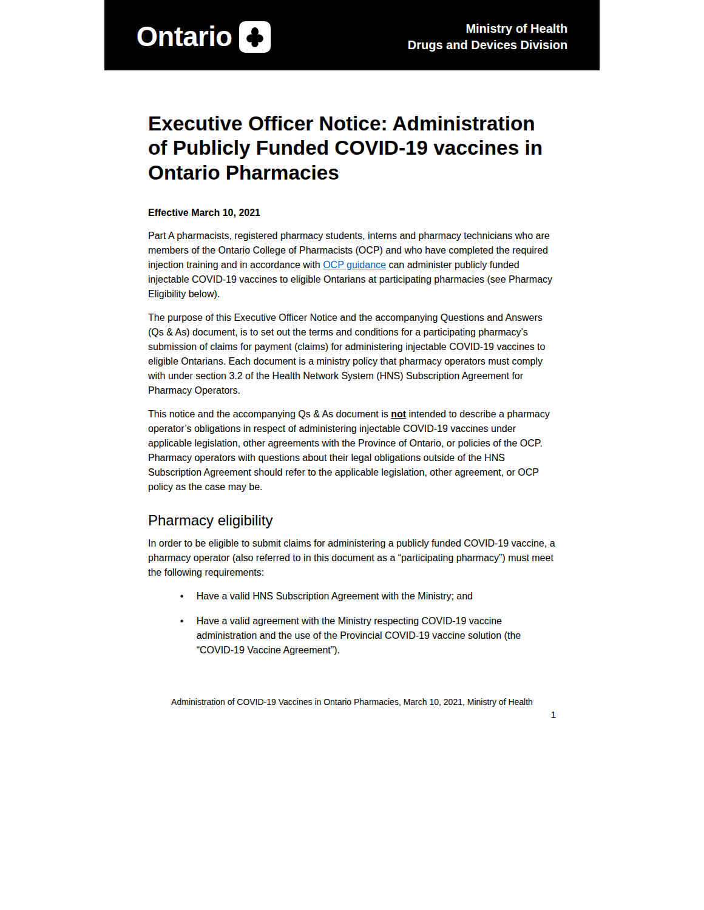Ontario
Ministry of Health
Drugs and Devices Division
Executive Officer Notice: Administration of Publicly Funded COVID-19 vaccines in Ontario Pharmacies
Effective March 10, 2021
Part A pharmacists, registered pharmacy students, interns and pharmacy technicians who are members of the Ontario College of Pharmacists (OCP) and who have completed the required injection training and in accordance with OCP guidance can administer publicly funded injectable COVID-19 vaccines to eligible Ontarians at participating pharmacies (see Pharmacy Eligibility below).
The purpose of this Executive Officer Notice and the accompanying Questions and Answers (Qs & As) document, is to set out the terms and conditions for a participating pharmacy’s submission of claims for payment (claims) for administering injectable COVID-19 vaccines to eligible Ontarians. Each document is a ministry policy that pharmacy operators must comply with under section 3.2 of the Health Network System (HNS) Subscription Agreement for Pharmacy Operators.
This notice and the accompanying Qs & As document is not intended to describe a pharmacy operator’s obligations in respect of administering injectable COVID-19 vaccines under applicable legislation, other agreements with the Province of Ontario, or policies of the OCP. Pharmacy operators with questions about their legal obligations outside of the HNS Subscription Agreement should refer to the applicable legislation, other agreement, or OCP policy as the case may be.
Pharmacy eligibility
In order to be eligible to submit claims for administering a publicly funded COVID-19 vaccine, a pharmacy operator (also referred to in this document as a “participating pharmacy”) must meet the following requirements:
Have a valid HNS Subscription Agreement with the Ministry; and
Have a valid agreement with the Ministry respecting COVID-19 vaccine administration and the use of the Provincial COVID-19 vaccine solution (the “COVID-19 Vaccine Agreement”).
Administration of COVID-19 Vaccines in Ontario Pharmacies, March 10, 2021, Ministry of Health
1